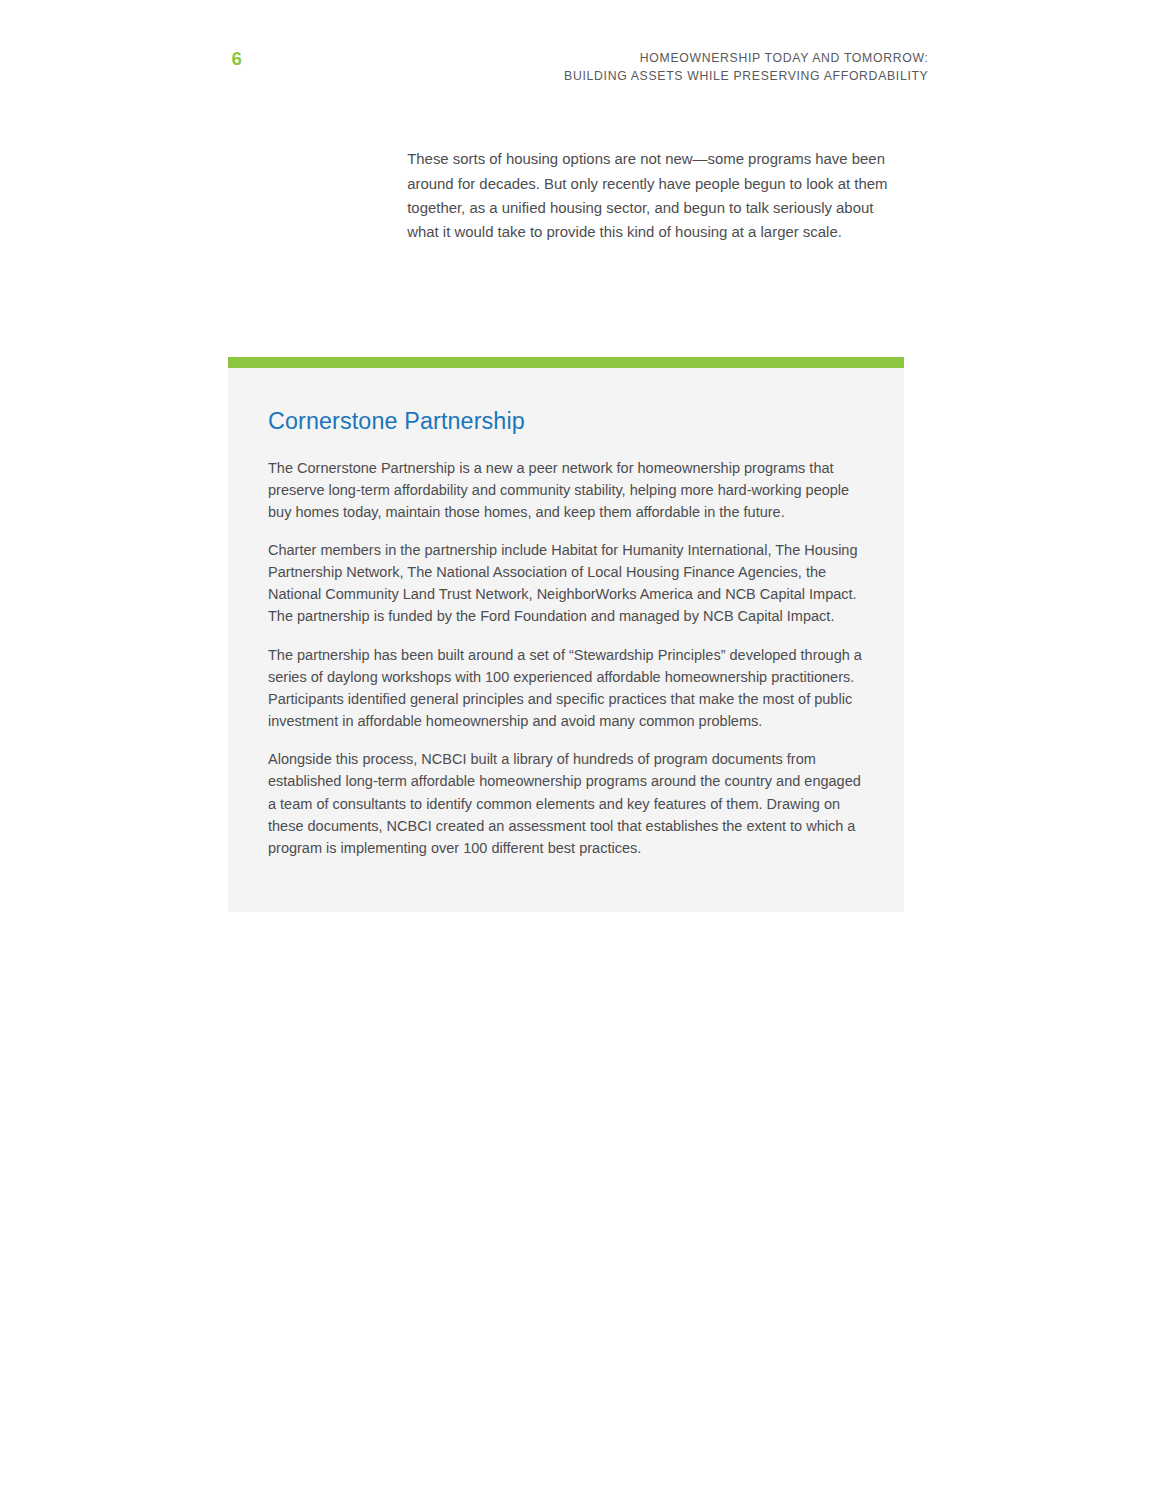6
Homeownership Today and Tomorrow:
Building Assets While Preserving Affordability
These sorts of housing options are not new—some programs have been around for decades. But only recently have people begun to look at them together, as a unified housing sector, and begun to talk seriously about what it would take to provide this kind of housing at a larger scale.
Cornerstone Partnership
The Cornerstone Partnership is a new a peer network for homeownership programs that preserve long-term affordability and community stability, helping more hard-working people buy homes today, maintain those homes, and keep them affordable in the future.
Charter members in the partnership include Habitat for Humanity International, The Housing Partnership Network, The National Association of Local Housing Finance Agencies, the National Community Land Trust Network, NeighborWorks America and NCB Capital Impact. The partnership is funded by the Ford Foundation and managed by NCB Capital Impact.
The partnership has been built around a set of “Stewardship Principles” developed through a series of daylong workshops with 100 experienced affordable homeownership practitioners. Participants identified general principles and specific practices that make the most of public investment in affordable homeownership and avoid many common problems.
Alongside this process, NCBCI built a library of hundreds of program documents from established long-term affordable homeownership programs around the country and engaged a team of consultants to identify common elements and key features of them. Drawing on these documents, NCBCI created an assessment tool that establishes the extent to which a program is implementing over 100 different best practices.